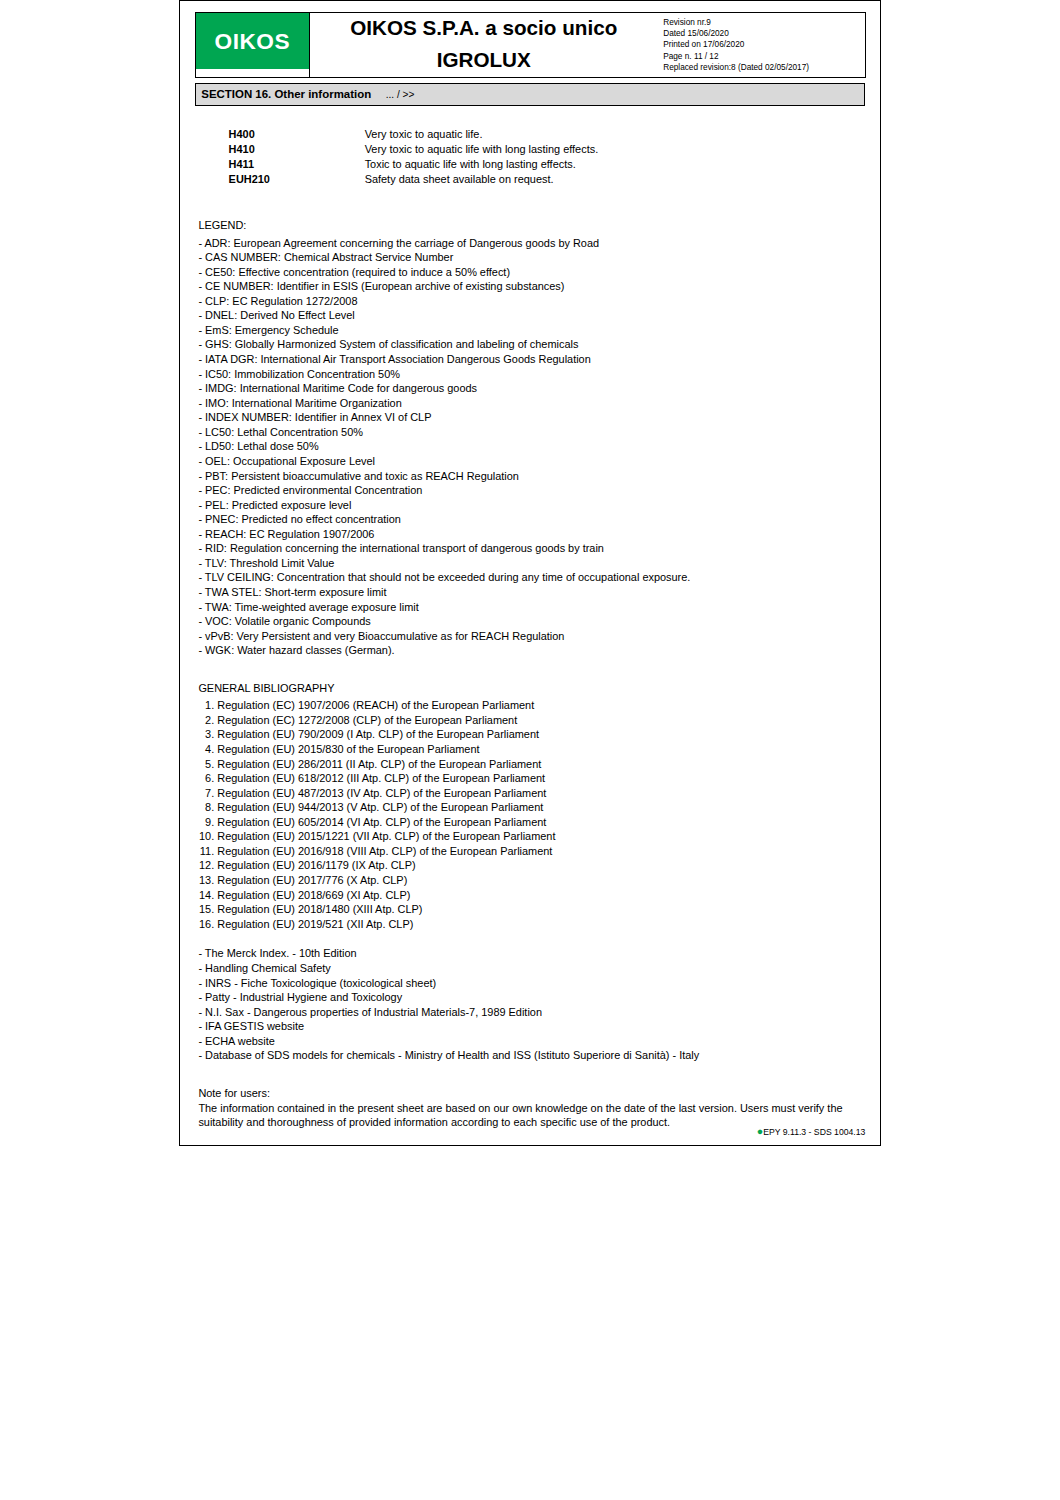EN
OIKOS
OIKOS S.P.A. a socio unico
IGROLUX
Revision nr.9
Dated 15/06/2020
Printed on 17/06/2020
Page n. 11 / 12
Replaced revision:8 (Dated 02/05/2017)
SECTION 16. Other information ... / >>
| H400 | Very toxic to aquatic life. |
| H410 | Very toxic to aquatic life with long lasting effects. |
| H411 | Toxic to aquatic life with long lasting effects. |
| EUH210 | Safety data sheet available on request. |
LEGEND:
- ADR: European Agreement concerning the carriage of Dangerous goods by Road
- CAS NUMBER: Chemical Abstract Service Number
- CE50: Effective concentration (required to induce a 50% effect)
- CE NUMBER: Identifier in ESIS (European archive of existing substances)
- CLP: EC Regulation 1272/2008
- DNEL: Derived No Effect Level
- EmS: Emergency Schedule
- GHS: Globally Harmonized System of classification and labeling of chemicals
- IATA DGR: International Air Transport Association Dangerous Goods Regulation
- IC50: Immobilization Concentration 50%
- IMDG: International Maritime Code for dangerous goods
- IMO: International Maritime Organization
- INDEX NUMBER: Identifier in Annex VI of CLP
- LC50: Lethal Concentration 50%
- LD50: Lethal dose 50%
- OEL: Occupational Exposure Level
- PBT: Persistent bioaccumulative and toxic as REACH Regulation
- PEC: Predicted environmental Concentration
- PEL: Predicted exposure level
- PNEC: Predicted no effect concentration
- REACH: EC Regulation 1907/2006
- RID: Regulation concerning the international transport of dangerous goods by train
- TLV: Threshold Limit Value
- TLV CEILING: Concentration that should not be exceeded during any time of occupational exposure.
- TWA STEL: Short-term exposure limit
- TWA: Time-weighted average exposure limit
- VOC: Volatile organic Compounds
- vPvB: Very Persistent and very Bioaccumulative as for REACH Regulation
- WGK: Water hazard classes (German).
GENERAL BIBLIOGRAPHY
Regulation (EC) 1907/2006 (REACH) of the European Parliament
Regulation (EC) 1272/2008 (CLP) of the European Parliament
Regulation (EU) 790/2009 (I Atp. CLP) of the European Parliament
Regulation (EU) 2015/830 of the European Parliament
Regulation (EU) 286/2011 (II Atp. CLP) of the European Parliament
Regulation (EU) 618/2012 (III Atp. CLP) of the European Parliament
Regulation (EU) 487/2013 (IV Atp. CLP) of the European Parliament
Regulation (EU) 944/2013 (V Atp. CLP) of the European Parliament
Regulation (EU) 605/2014 (VI Atp. CLP) of the European Parliament
Regulation (EU) 2015/1221 (VII Atp. CLP) of the European Parliament
Regulation (EU) 2016/918 (VIII Atp. CLP) of the European Parliament
Regulation (EU) 2016/1179 (IX Atp. CLP)
Regulation (EU) 2017/776 (X Atp. CLP)
Regulation (EU) 2018/669 (XI Atp. CLP)
Regulation (EU) 2018/1480 (XIII Atp. CLP)
Regulation (EU) 2019/521 (XII Atp. CLP)
- The Merck Index. - 10th Edition
- Handling Chemical Safety
- INRS - Fiche Toxicologique (toxicological sheet)
- Patty - Industrial Hygiene and Toxicology
- N.I. Sax - Dangerous properties of Industrial Materials-7, 1989 Edition
- IFA GESTIS website
- ECHA website
- Database of SDS models for chemicals - Ministry of Health and ISS (Istituto Superiore di Sanità) - Italy
Note for users:
The information contained in the present sheet are based on our own knowledge on the date of the last version. Users must verify the suitability and thoroughness of provided information according to each specific use of the product.
●EPY 9.11.3 - SDS 1004.13